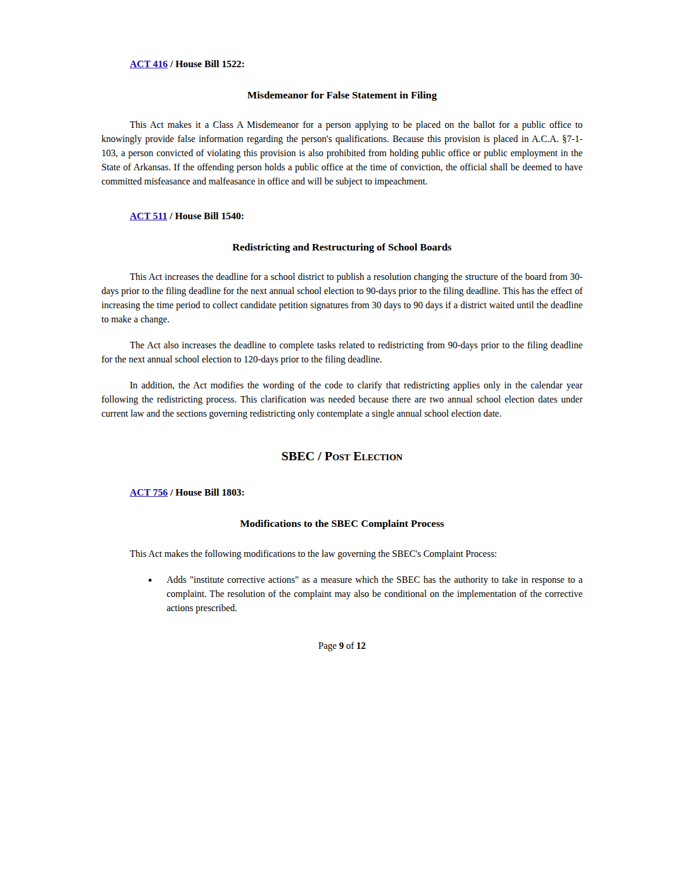ACT 416 / House Bill 1522:
Misdemeanor for False Statement in Filing
This Act makes it a Class A Misdemeanor for a person applying to be placed on the ballot for a public office to knowingly provide false information regarding the person's qualifications. Because this provision is placed in A.C.A. §7-1-103, a person convicted of violating this provision is also prohibited from holding public office or public employment in the State of Arkansas. If the offending person holds a public office at the time of conviction, the official shall be deemed to have committed misfeasance and malfeasance in office and will be subject to impeachment.
ACT 511 / House Bill 1540:
Redistricting and Restructuring of School Boards
This Act increases the deadline for a school district to publish a resolution changing the structure of the board from 30-days prior to the filing deadline for the next annual school election to 90-days prior to the filing deadline. This has the effect of increasing the time period to collect candidate petition signatures from 30 days to 90 days if a district waited until the deadline to make a change.
The Act also increases the deadline to complete tasks related to redistricting from 90-days prior to the filing deadline for the next annual school election to 120-days prior to the filing deadline.
In addition, the Act modifies the wording of the code to clarify that redistricting applies only in the calendar year following the redistricting process. This clarification was needed because there are two annual school election dates under current law and the sections governing redistricting only contemplate a single annual school election date.
SBEC / Post Election
ACT 756 / House Bill 1803:
Modifications to the SBEC Complaint Process
This Act makes the following modifications to the law governing the SBEC's Complaint Process:
Adds "institute corrective actions" as a measure which the SBEC has the authority to take in response to a complaint. The resolution of the complaint may also be conditional on the implementation of the corrective actions prescribed.
Page 9 of 12